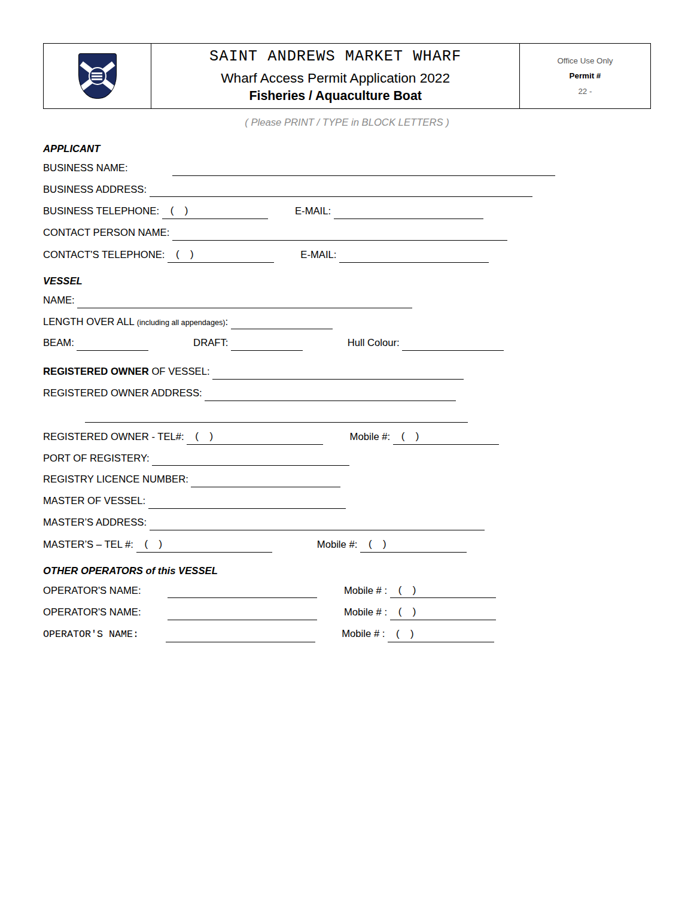| | SAINT ANDREWS MARKET WHARF Wharf Access Permit Application 2022 Fisheries / Aquaculture Boat | Office Use Only Permit # 22 - |
( Please PRINT / TYPE in BLOCK LETTERS )
APPLICANT
BUSINESS NAME:
BUSINESS ADDRESS:
BUSINESS TELEPHONE: ( ) E-MAIL:
CONTACT PERSON NAME:
CONTACT'S TELEPHONE: ( ) E-MAIL:
VESSEL
NAME:
LENGTH OVER ALL (including all appendages):
BEAM: DRAFT: Hull Colour:
REGISTERED OWNER OF VESSEL:
REGISTERED OWNER ADDRESS:
REGISTERED OWNER - TEL#: ( ) Mobile #: ( )
PORT OF REGISTERY:
REGISTRY LICENCE NUMBER:
MASTER OF VESSEL:
MASTER’S ADDRESS:
MASTER’S – TEL #: ( ) Mobile #: ( )
OTHER OPERATORS of this VESSEL
OPERATOR'S NAME: Mobile # : ( )
OPERATOR'S NAME: Mobile # : ( )
OPERATOR'S NAME: Mobile # : ( )